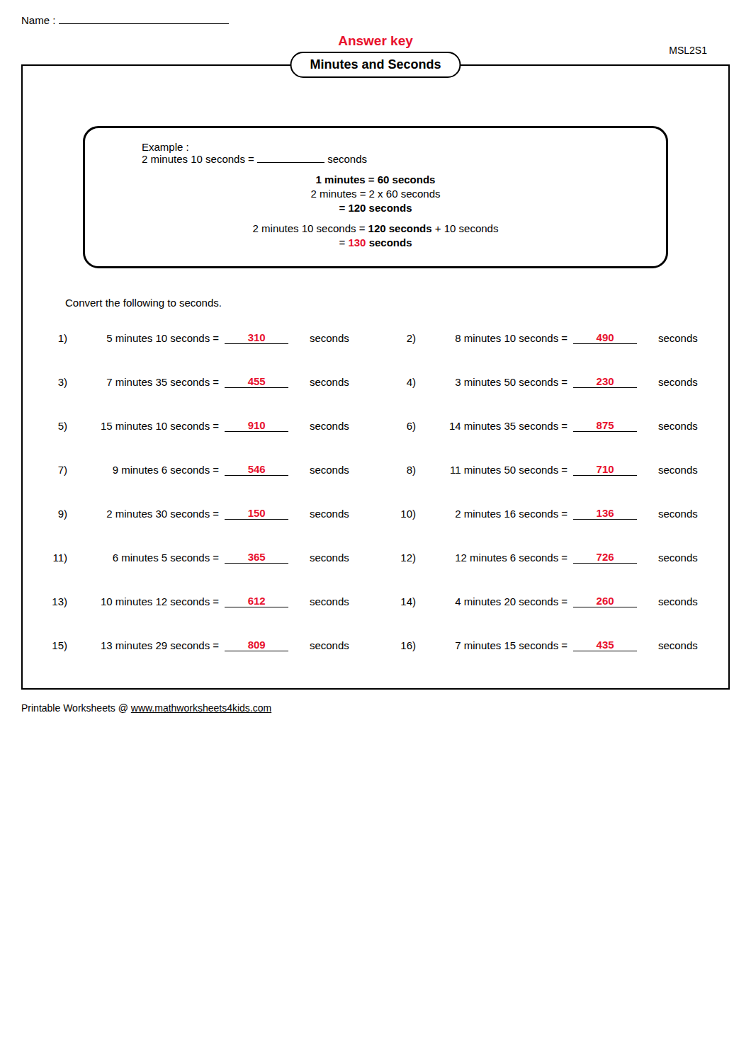Name :
Answer key
Minutes and Seconds
MSL2S1
Example :
2 minutes 10 seconds = seconds
1 minutes = 60 seconds
2 minutes = 2 x 60 seconds
= 120 seconds
2 minutes 10 seconds = 120 seconds + 10 seconds
= 130 seconds
Convert the following to seconds.
| 1) | 5 minutes 10 seconds = | 310 | seconds | | 2) | 8 minutes 10 seconds = | 490 | seconds |
| 3) | 7 minutes 35 seconds = | 455 | seconds | | 4) | 3 minutes 50 seconds = | 230 | seconds |
| 5) | 15 minutes 10 seconds = | 910 | seconds | | 6) | 14 minutes 35 seconds = | 875 | seconds |
| 7) | 9 minutes 6 seconds = | 546 | seconds | | 8) | 11 minutes 50 seconds = | 710 | seconds |
| 9) | 2 minutes 30 seconds = | 150 | seconds | | 10) | 2 minutes 16 seconds = | 136 | seconds |
| 11) | 6 minutes 5 seconds = | 365 | seconds | | 12) | 12 minutes 6 seconds = | 726 | seconds |
| 13) | 10 minutes 12 seconds = | 612 | seconds | | 14) | 4 minutes 20 seconds = | 260 | seconds |
| 15) | 13 minutes 29 seconds = | 809 | seconds | | 16) | 7 minutes 15 seconds = | 435 | seconds |
Printable Worksheets @ www.mathworksheets4kids.com